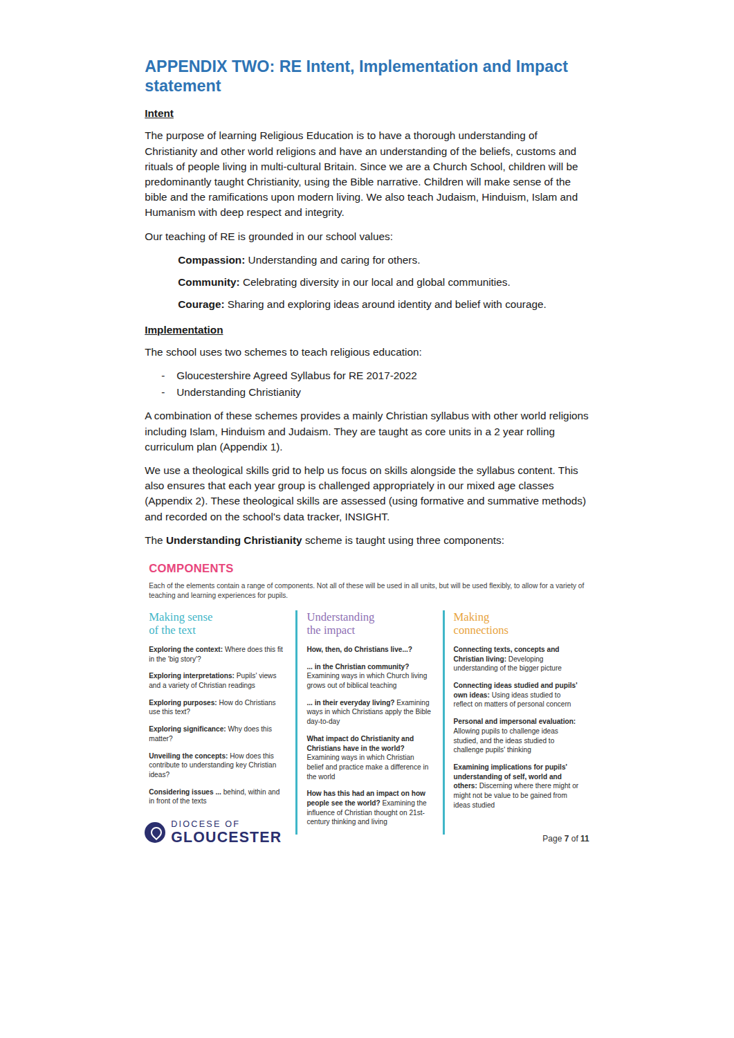APPENDIX TWO: RE Intent, Implementation and Impact statement
Intent
The purpose of learning Religious Education is to have a thorough understanding of Christianity and other world religions and have an understanding of the beliefs, customs and rituals of people living in multi-cultural Britain. Since we are a Church School, children will be predominantly taught Christianity, using the Bible narrative. Children will make sense of the bible and the ramifications upon modern living. We also teach Judaism, Hinduism, Islam and Humanism with deep respect and integrity.
Our teaching of RE is grounded in our school values:
Compassion: Understanding and caring for others.
Community: Celebrating diversity in our local and global communities.
Courage: Sharing and exploring ideas around identity and belief with courage.
Implementation
The school uses two schemes to teach religious education:
Gloucestershire Agreed Syllabus for RE 2017-2022
Understanding Christianity
A combination of these schemes provides a mainly Christian syllabus with other world religions including Islam, Hinduism and Judaism. They are taught as core units in a 2 year rolling curriculum plan (Appendix 1).
We use a theological skills grid to help us focus on skills alongside the syllabus content. This also ensures that each year group is challenged appropriately in our mixed age classes (Appendix 2). These theological skills are assessed (using formative and summative methods) and recorded on the school's data tracker, INSIGHT.
The Understanding Christianity scheme is taught using three components:
COMPONENTS
Each of the elements contain a range of components. Not all of these will be used in all units, but will be used flexibly, to allow for a variety of teaching and learning experiences for pupils.
Making sense
of the text
Exploring the context: Where does this fit in the 'big story'?
Exploring interpretations: Pupils' views and a variety of Christian readings
Exploring purposes: How do Christians use this text?
Exploring significance: Why does this matter?
Unveiling the concepts: How does this contribute to understanding key Christian ideas?
Considering issues ... behind, within and in front of the texts
Understanding
the impact
How, then, do Christians live...?
... in the Christian community? Examining ways in which Church living grows out of biblical teaching
... in their everyday living? Examining ways in which Christians apply the Bible day-to-day
What impact do Christianity and Christians have in the world? Examining ways in which Christian belief and practice make a difference in the world
How has this had an impact on how people see the world? Examining the influence of Christian thought on 21st-century thinking and living
Making
connections
Connecting texts, concepts and Christian living: Developing understanding of the bigger picture
Connecting ideas studied and pupils' own ideas: Using ideas studied to reflect on matters of personal concern
Personal and impersonal evaluation: Allowing pupils to challenge ideas studied, and the ideas studied to challenge pupils' thinking
Examining implications for pupils' understanding of self, world and others: Discerning where there might or might not be value to be gained from ideas studied
DIOCESE OF GLOUCESTER
Page 7 of 11